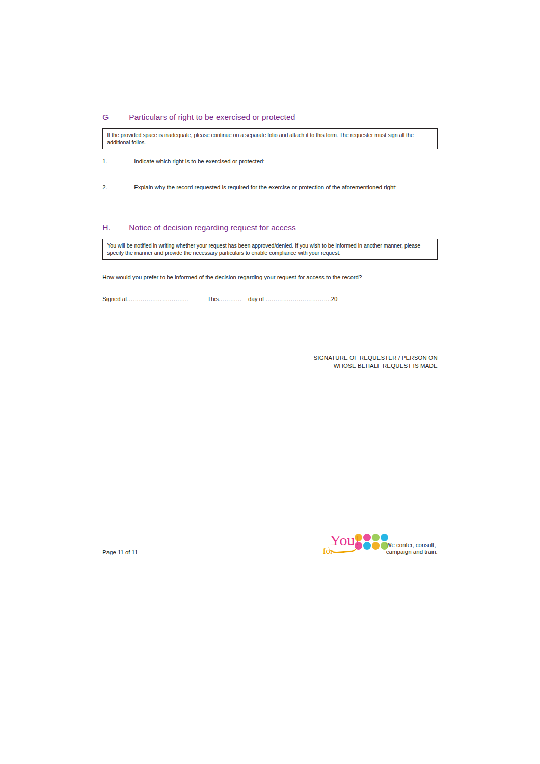GParticulars of right to be exercised or protected
If the provided space is inadequate, please continue on a separate folio and attach it to this form. The requester must sign all the additional folios.
1. Indicate which right is to be exercised or protected:
2. Explain why the record requested is required for the exercise or protection of the aforementioned right:
H. Notice of decision regarding request for access
You will be notified in writing whether your request has been approved/denied. If you wish to be informed in another manner, please specify the manner and provide the necessary particulars to enable compliance with your request.
How would you prefer to be informed of the decision regarding your request for access to the record?
Signed at………………………….. This………… day of …………………………….20
SIGNATURE OF REQUESTER / PERSON ON
WHOSE BEHALF REQUEST IS MADE
Page 11 of 11
You!
for
We confer, consult,
campaign and train.